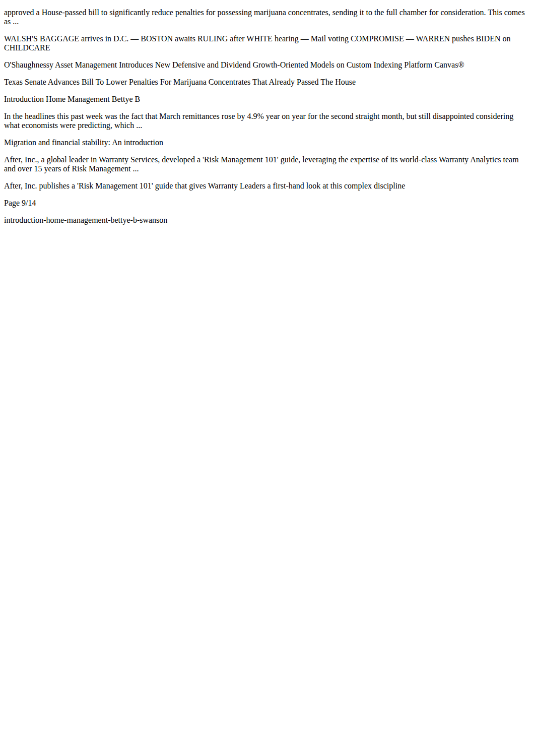approved a House-passed bill to significantly reduce penalties for possessing marijuana concentrates, sending it to the full chamber for consideration. This comes as ...
WALSH'S BAGGAGE arrives in D.C. — BOSTON awaits RULING after WHITE hearing — Mail voting COMPROMISE — WARREN pushes BIDEN on CHILDCARE
O'Shaughnessy Asset Management Introduces New Defensive and Dividend Growth-Oriented Models on Custom Indexing Platform Canvas®
Texas Senate Advances Bill To Lower Penalties For Marijuana Concentrates That Already Passed The House
Introduction Home Management Bettye B
In the headlines this past week was the fact that March remittances rose by 4.9% year on year for the second straight month, but still disappointed considering what economists were predicting, which ...
Migration and financial stability: An introduction
After, Inc., a global leader in Warranty Services, developed a 'Risk Management 101' guide, leveraging the expertise of its world-class Warranty Analytics team and over 15 years of Risk Management ...
After, Inc. publishes a 'Risk Management 101' guide that gives Warranty Leaders a first-hand look at this complex discipline
Page 9/14
introduction-home-management-bettye-b-swanson